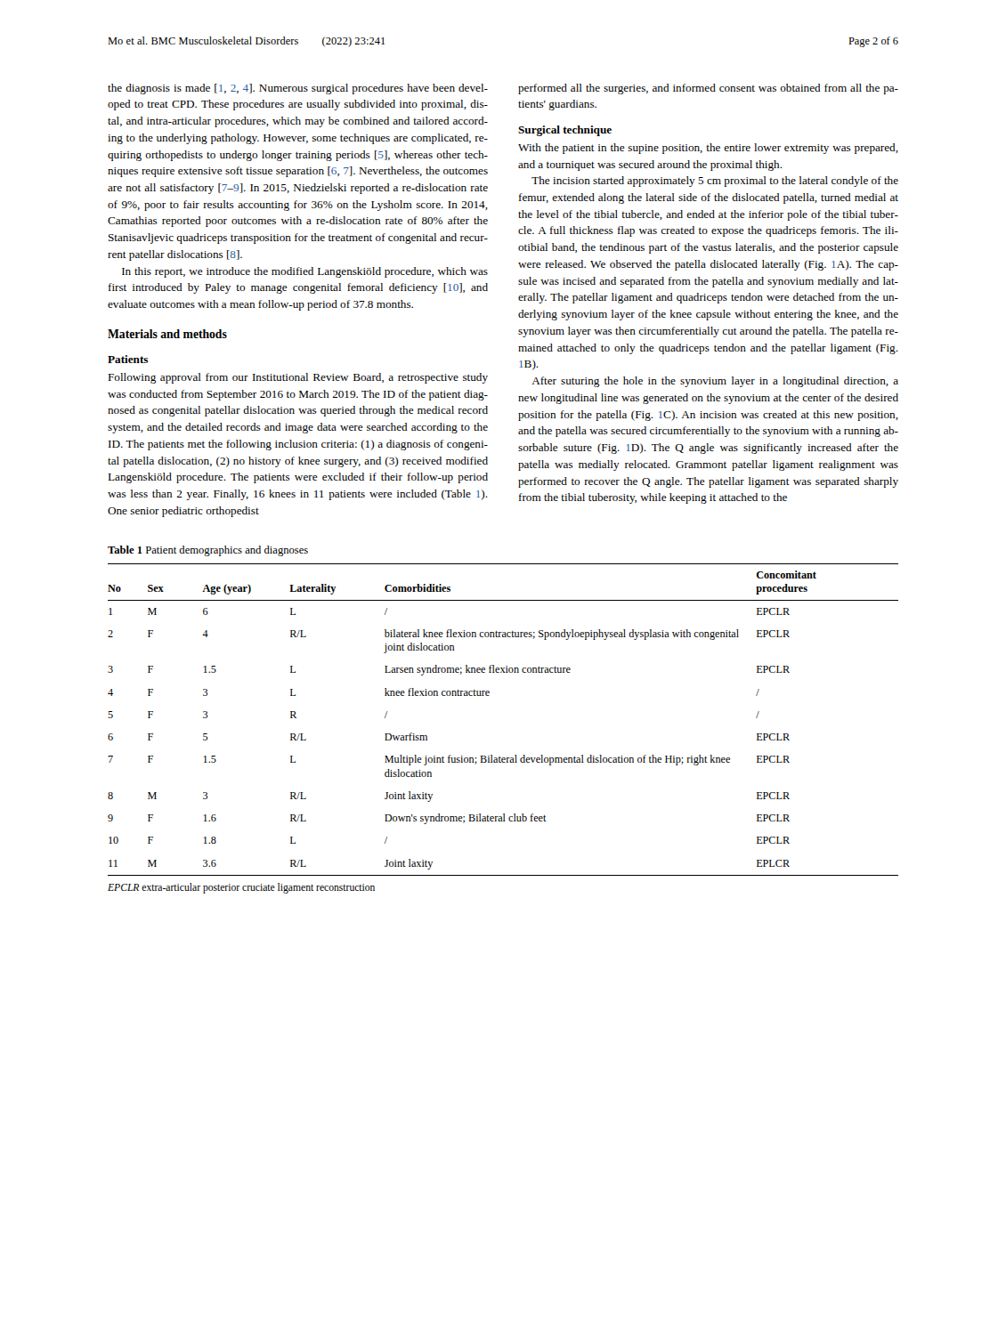Mo et al. BMC Musculoskeletal Disorders(2022) 23:241
Page 2 of 6
the diagnosis is made [1, 2, 4]. Numerous surgical procedures have been developed to treat CPD. These procedures are usually subdivided into proximal, distal, and intra-articular procedures, which may be combined and tailored according to the underlying pathology. However, some techniques are complicated, requiring orthopedists to undergo longer training periods [5], whereas other techniques require extensive soft tissue separation [6, 7]. Nevertheless, the outcomes are not all satisfactory [7–9]. In 2015, Niedzielski reported a re-dislocation rate of 9%, poor to fair results accounting for 36% on the Lysholm score. In 2014, Camathias reported poor outcomes with a re-dislocation rate of 80% after the Stanisavljevic quadriceps transposition for the treatment of congenital and recurrent patellar dislocations [8].
In this report, we introduce the modified Langenskiöld procedure, which was first introduced by Paley to manage congenital femoral deficiency [10], and evaluate outcomes with a mean follow-up period of 37.8 months.
Materials and methods
Patients
Following approval from our Institutional Review Board, a retrospective study was conducted from September 2016 to March 2019. The ID of the patient diagnosed as congenital patellar dislocation was queried through the medical record system, and the detailed records and image data were searched according to the ID. The patients met the following inclusion criteria: (1) a diagnosis of congenital patella dislocation, (2) no history of knee surgery, and (3) received modified Langenskiöld procedure. The patients were excluded if their follow-up period was less than 2 year. Finally, 16 knees in 11 patients were included (Table 1). One senior pediatric orthopedist
performed all the surgeries, and informed consent was obtained from all the patients' guardians.
Surgical technique
With the patient in the supine position, the entire lower extremity was prepared, and a tourniquet was secured around the proximal thigh.
The incision started approximately 5 cm proximal to the lateral condyle of the femur, extended along the lateral side of the dislocated patella, turned medial at the level of the tibial tubercle, and ended at the inferior pole of the tibial tubercle. A full thickness flap was created to expose the quadriceps femoris. The iliotibial band, the tendinous part of the vastus lateralis, and the posterior capsule were released. We observed the patella dislocated laterally (Fig. 1 A). The capsule was incised and separated from the patella and synovium medially and laterally. The patellar ligament and quadriceps tendon were detached from the underlying synovium layer of the knee capsule without entering the knee, and the synovium layer was then circumferentially cut around the patella. The patella remained attached to only the quadriceps tendon and the patellar ligament (Fig. 1 B).
After suturing the hole in the synovium layer in a longitudinal direction, a new longitudinal line was generated on the synovium at the center of the desired position for the patella (Fig. 1 C). An incision was created at this new position, and the patella was secured circumferentially to the synovium with a running absorbable suture (Fig. 1 D). The Q angle was significantly increased after the patella was medially relocated. Grammont patellar ligament realignment was performed to recover the Q angle. The patellar ligament was separated sharply from the tibial tuberosity, while keeping it attached to the
Table 1 Patient demographics and diagnoses
| No | Sex | Age (year) | Laterality | Comorbidities | Concomitant procedures |
| --- | --- | --- | --- | --- | --- |
| 1 | M | 6 | L | / | EPCLR |
| 2 | F | 4 | R/L | bilateral knee flexion contractures; Spondyloepiphyseal dysplasia with congenital joint dislocation | EPCLR |
| 3 | F | 1.5 | L | Larsen syndrome; knee flexion contracture | EPCLR |
| 4 | F | 3 | L | knee flexion contracture | / |
| 5 | F | 3 | R | / | / |
| 6 | F | 5 | R/L | Dwarfism | EPCLR |
| 7 | F | 1.5 | L | Multiple joint fusion; Bilateral developmental dislocation of the Hip; right knee dislocation | EPCLR |
| 8 | M | 3 | R/L | Joint laxity | EPCLR |
| 9 | F | 1.6 | R/L | Down's syndrome; Bilateral club feet | EPCLR |
| 10 | F | 1.8 | L | / | EPCLR |
| 11 | M | 3.6 | R/L | Joint laxity | EPLCR |
EPCLR extra-articular posterior cruciate ligament reconstruction